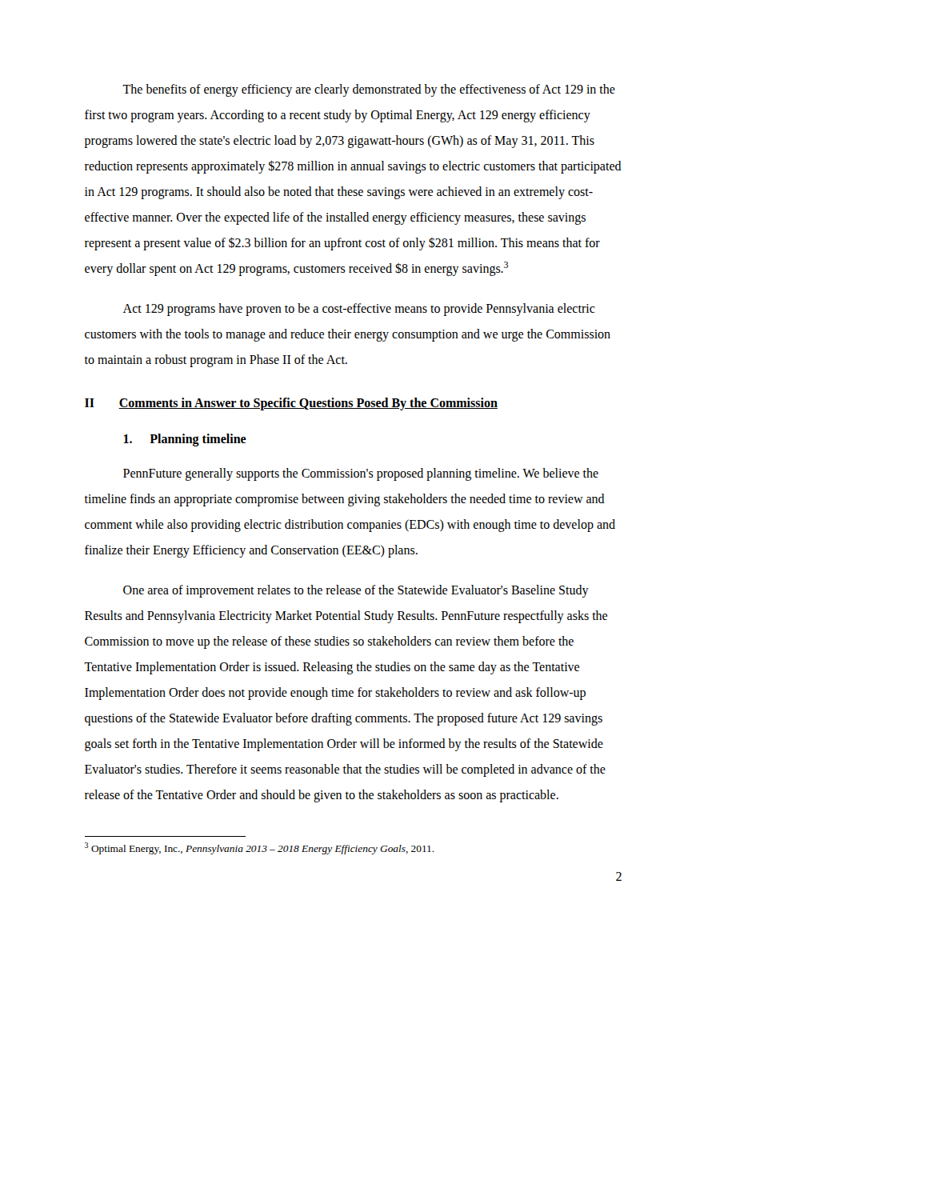The benefits of energy efficiency are clearly demonstrated by the effectiveness of Act 129 in the first two program years. According to a recent study by Optimal Energy, Act 129 energy efficiency programs lowered the state's electric load by 2,073 gigawatt-hours (GWh) as of May 31, 2011. This reduction represents approximately $278 million in annual savings to electric customers that participated in Act 129 programs. It should also be noted that these savings were achieved in an extremely cost-effective manner. Over the expected life of the installed energy efficiency measures, these savings represent a present value of $2.3 billion for an upfront cost of only $281 million. This means that for every dollar spent on Act 129 programs, customers received $8 in energy savings.3
Act 129 programs have proven to be a cost-effective means to provide Pennsylvania electric customers with the tools to manage and reduce their energy consumption and we urge the Commission to maintain a robust program in Phase II of the Act.
II Comments in Answer to Specific Questions Posed By the Commission
1. Planning timeline
PennFuture generally supports the Commission's proposed planning timeline. We believe the timeline finds an appropriate compromise between giving stakeholders the needed time to review and comment while also providing electric distribution companies (EDCs) with enough time to develop and finalize their Energy Efficiency and Conservation (EE&C) plans.
One area of improvement relates to the release of the Statewide Evaluator's Baseline Study Results and Pennsylvania Electricity Market Potential Study Results. PennFuture respectfully asks the Commission to move up the release of these studies so stakeholders can review them before the Tentative Implementation Order is issued. Releasing the studies on the same day as the Tentative Implementation Order does not provide enough time for stakeholders to review and ask follow-up questions of the Statewide Evaluator before drafting comments. The proposed future Act 129 savings goals set forth in the Tentative Implementation Order will be informed by the results of the Statewide Evaluator's studies. Therefore it seems reasonable that the studies will be completed in advance of the release of the Tentative Order and should be given to the stakeholders as soon as practicable.
3 Optimal Energy, Inc., Pennsylvania 2013 – 2018 Energy Efficiency Goals, 2011.
2